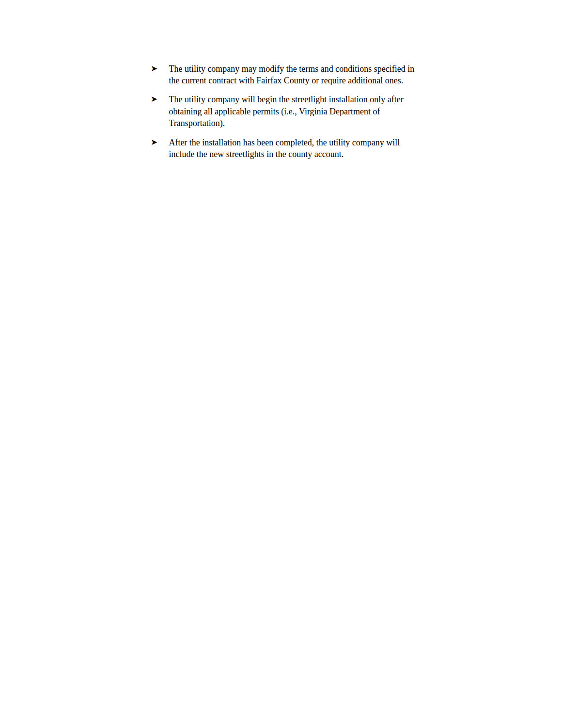The utility company may modify the terms and conditions specified in the current contract with Fairfax County or require additional ones.
The utility company will begin the streetlight installation only after obtaining all applicable permits (i.e., Virginia Department of Transportation).
After the installation has been completed, the utility company will include the new streetlights in the county account.